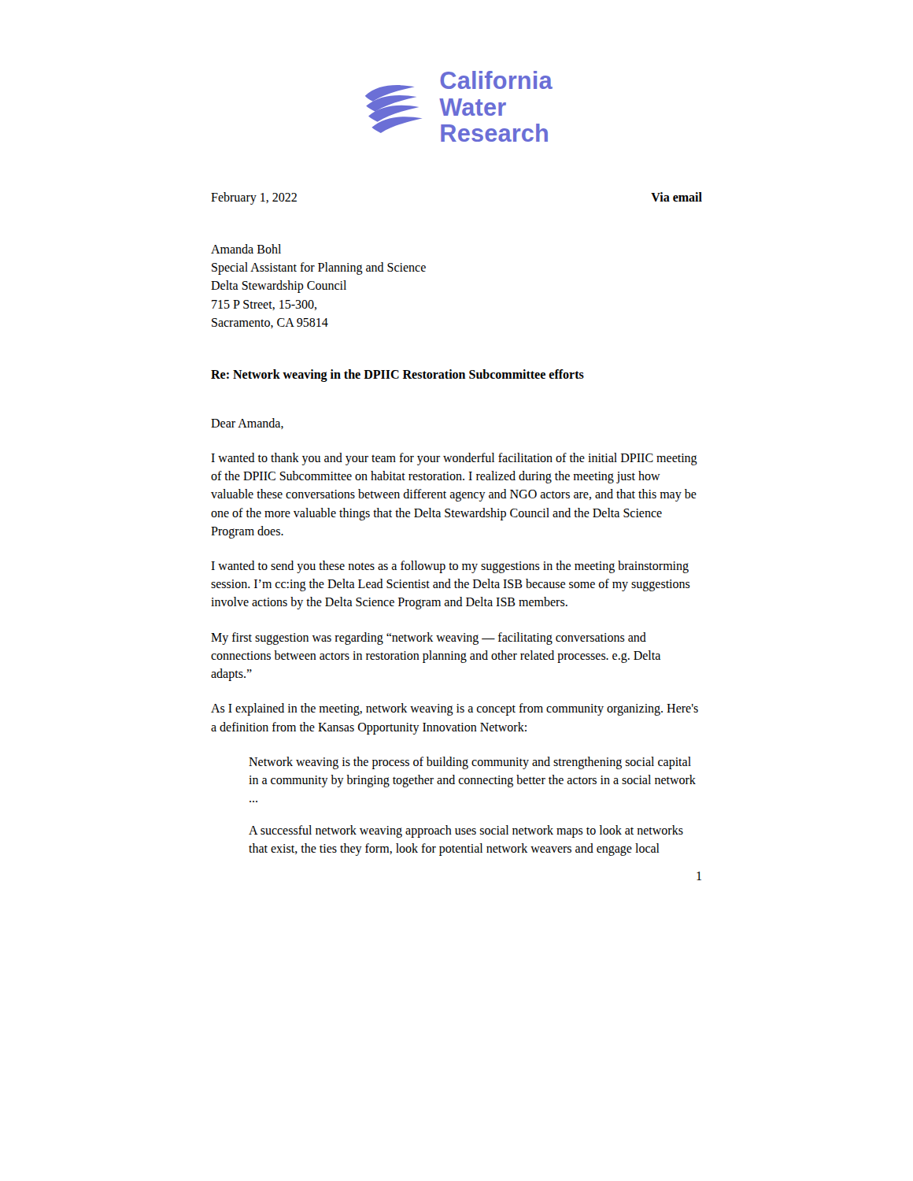California
Water
Research
February 1, 2022 Via email
Amanda Bohl
Special Assistant for Planning and Science
Delta Stewardship Council
715 P Street, 15-300,
Sacramento, CA 95814
Re: Network weaving in the DPIIC Restoration Subcommittee efforts
Dear Amanda,
I wanted to thank you and your team for your wonderful facilitation of the initial DPIIC meeting of the DPIIC Subcommittee on habitat restoration. I realized during the meeting just how valuable these conversations between different agency and NGO actors are, and that this may be one of the more valuable things that the Delta Stewardship Council and the Delta Science Program does.
I wanted to send you these notes as a followup to my suggestions in the meeting brainstorming session. I’m cc:ing the Delta Lead Scientist and the Delta ISB because some of my suggestions involve actions by the Delta Science Program and Delta ISB members.
My first suggestion was regarding “network weaving — facilitating conversations and connections between actors in restoration planning and other related processes. e.g. Delta adapts.”
As I explained in the meeting, network weaving is a concept from community organizing. Here's a definition from the Kansas Opportunity Innovation Network:
Network weaving is the process of building community and strengthening social capital in a community by bringing together and connecting better the actors in a social network ...
A successful network weaving approach uses social network maps to look at networks that exist, the ties they form, look for potential network weavers and engage local
1